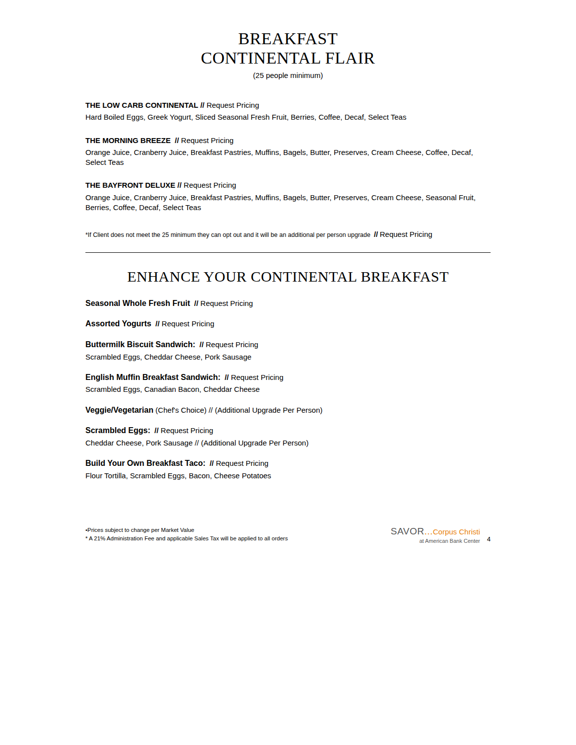BREAKFAST
CONTINENTAL FLAIR
(25 people minimum)
THE LOW CARB CONTINENTAL // Request Pricing
Hard Boiled Eggs, Greek Yogurt, Sliced Seasonal Fresh Fruit, Berries, Coffee, Decaf, Select Teas
THE MORNING BREEZE // Request Pricing
Orange Juice, Cranberry Juice, Breakfast Pastries, Muffins, Bagels, Butter, Preserves, Cream Cheese, Coffee, Decaf, Select Teas
THE BAYFRONT DELUXE // Request Pricing
Orange Juice, Cranberry Juice, Breakfast Pastries, Muffins, Bagels, Butter, Preserves, Cream Cheese, Seasonal Fruit, Berries, Coffee, Decaf, Select Teas
*If Client does not meet the 25 minimum they can opt out and it will be an additional per person upgrade // Request Pricing
ENHANCE YOUR CONTINENTAL BREAKFAST
Seasonal Whole Fresh Fruit // Request Pricing
Assorted Yogurts // Request Pricing
Buttermilk Biscuit Sandwich: // Request Pricing
Scrambled Eggs, Cheddar Cheese, Pork Sausage
English Muffin Breakfast Sandwich: // Request Pricing
Scrambled Eggs, Canadian Bacon, Cheddar Cheese
Veggie/Vegetarian (Chef's Choice) // (Additional Upgrade Per Person)
Scrambled Eggs: // Request Pricing
Cheddar Cheese, Pork Sausage // (Additional Upgrade Per Person)
Build Your Own Breakfast Taco: // Request Pricing
Flour Tortilla, Scrambled Eggs, Bacon, Cheese Potatoes
•Prices subject to change per Market Value
* A 21% Administration Fee and applicable Sales Tax will be applied to all orders
SAVOR... Corpus Christi at American Bank Center
4